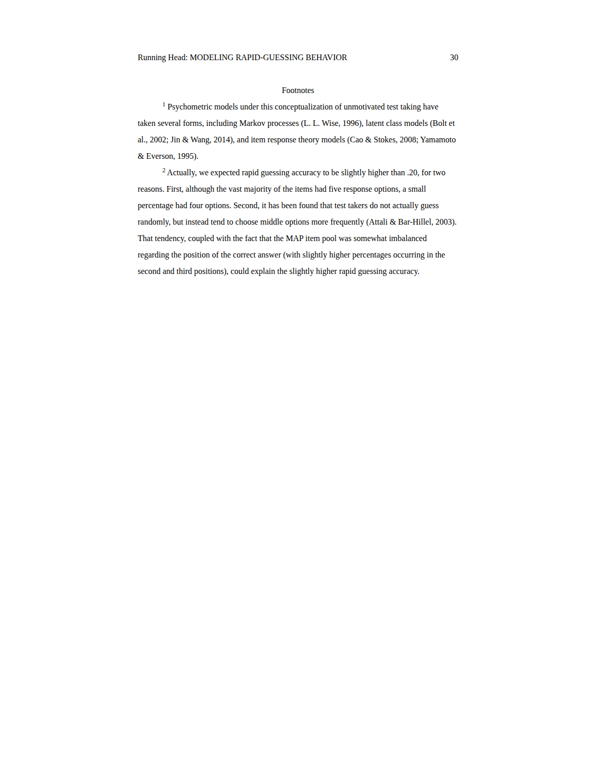Running Head: MODELING RAPID-GUESSING BEHAVIOR 30
Footnotes
1 Psychometric models under this conceptualization of unmotivated test taking have taken several forms, including Markov processes (L. L. Wise, 1996), latent class models (Bolt et al., 2002; Jin & Wang, 2014), and item response theory models (Cao & Stokes, 2008; Yamamoto & Everson, 1995).
2 Actually, we expected rapid guessing accuracy to be slightly higher than .20, for two reasons. First, although the vast majority of the items had five response options, a small percentage had four options. Second, it has been found that test takers do not actually guess randomly, but instead tend to choose middle options more frequently (Attali & Bar-Hillel, 2003). That tendency, coupled with the fact that the MAP item pool was somewhat imbalanced regarding the position of the correct answer (with slightly higher percentages occurring in the second and third positions), could explain the slightly higher rapid guessing accuracy.